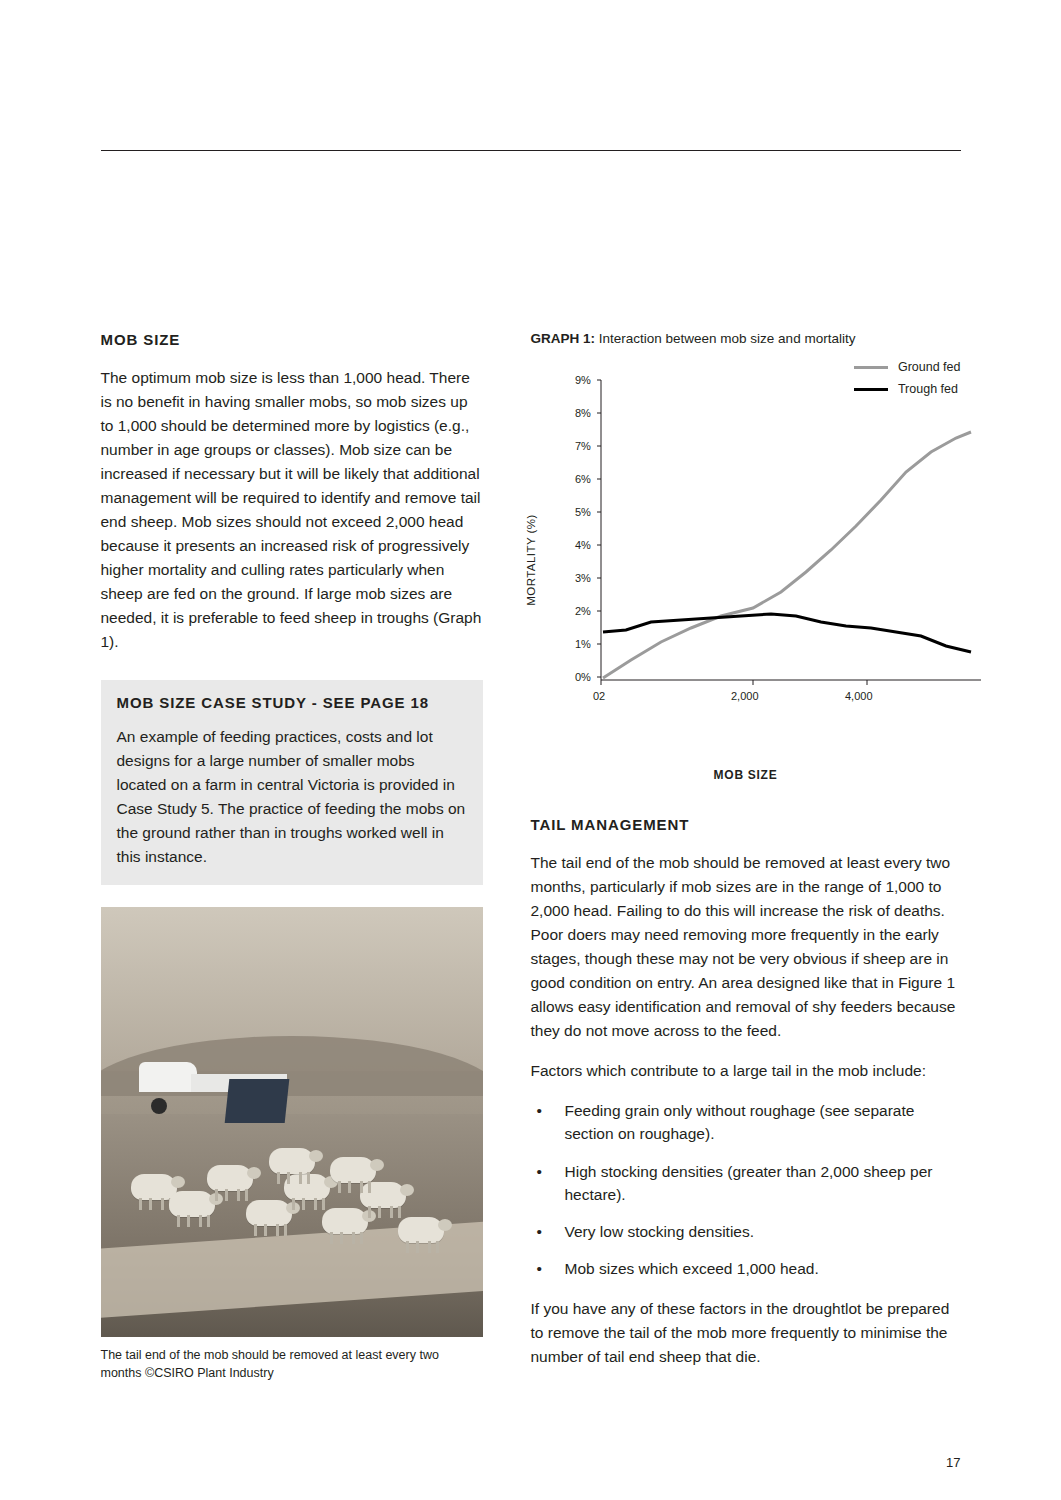Mob size
The optimum mob size is less than 1,000 head. There is no benefit in having smaller mobs, so mob sizes up to 1,000 should be determined more by logistics (e.g., number in age groups or classes). Mob size can be increased if necessary but it will be likely that additional management will be required to identify and remove tail end sheep. Mob sizes should not exceed 2,000 head because it presents an increased risk of progressively higher mortality and culling rates particularly when sheep are fed on the ground. If large mob sizes are needed, it is preferable to feed sheep in troughs (Graph 1).
Mob size case study - see page 18
An example of feeding practices, costs and lot designs for a large number of smaller mobs located on a farm in central Victoria is provided in Case Study 5. The practice of feeding the mobs on the ground rather than in troughs worked well in this instance.
The tail end of the mob should be removed at least every two months ©CSIRO Plant Industry
GRAPH 1: Interaction between mob size and mortality
Ground fed
Trough fed
9% 8% 7% 6% 5% 4% 3% 2% 1% 0% 02 2,000 4,000
MORTALITY (%)
MOB SIZE
Tail management
The tail end of the mob should be removed at least every two months, particularly if mob sizes are in the range of 1,000 to 2,000 head. Failing to do this will increase the risk of deaths. Poor doers may need removing more frequently in the early stages, though these may not be very obvious if sheep are in good condition on entry. An area designed like that in Figure 1 allows easy identification and removal of shy feeders because they do not move across to the feed.
Factors which contribute to a large tail in the mob include:
Feeding grain only without roughage (see separate section on roughage).
High stocking densities (greater than 2,000 sheep per hectare).
Very low stocking densities.
Mob sizes which exceed 1,000 head.
If you have any of these factors in the droughtlot be prepared to remove the tail of the mob more frequently to minimise the number of tail end sheep that die.
17